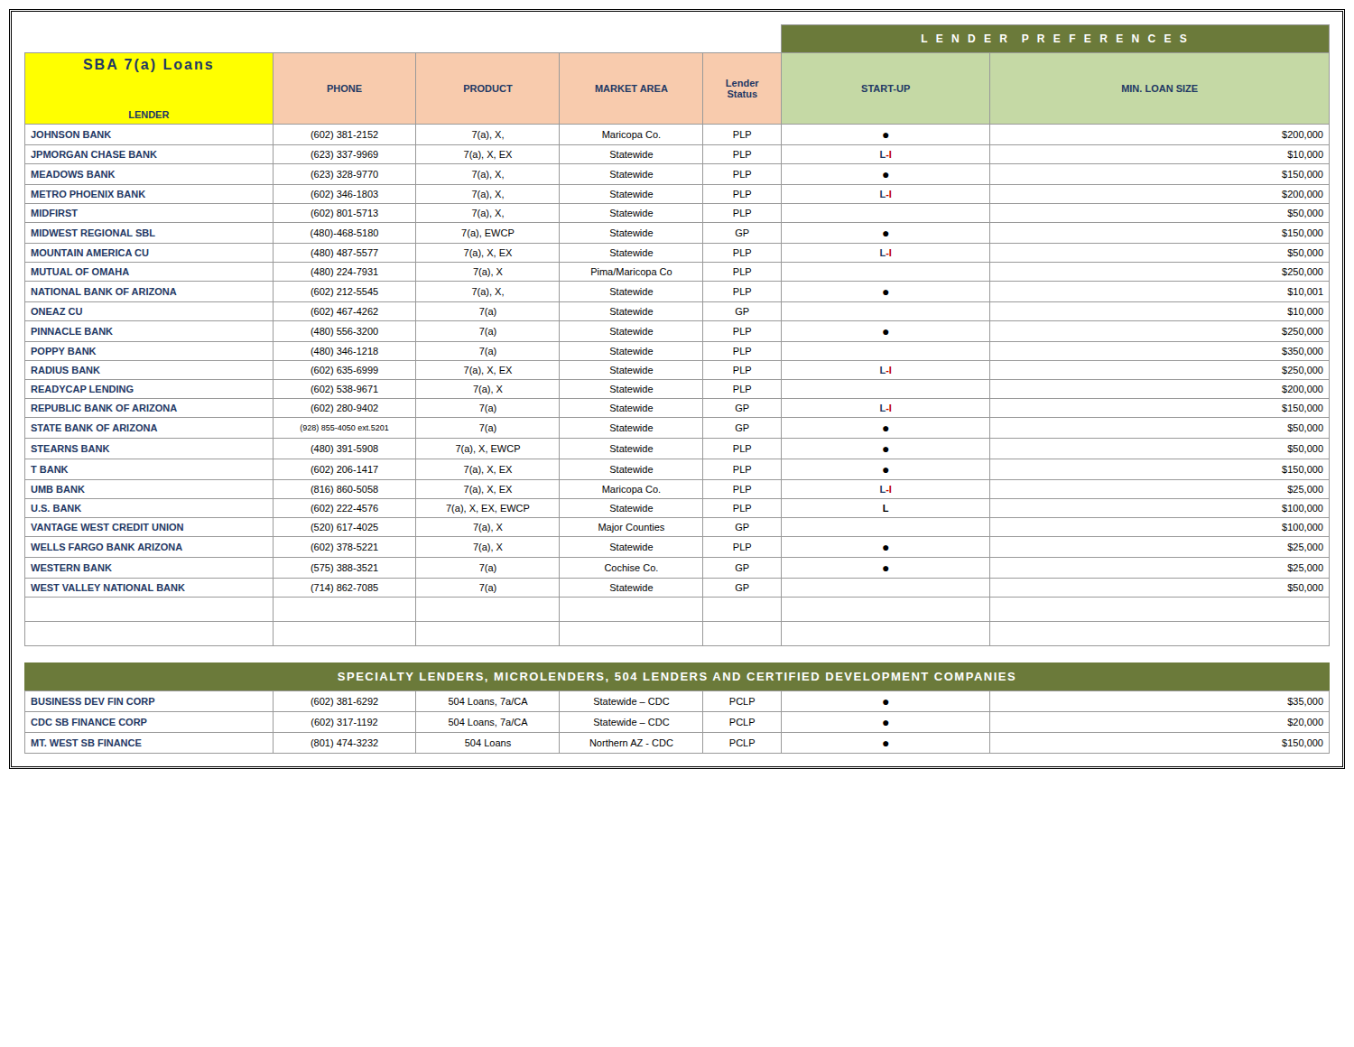| | L E N D E R P R E F E R E N C E S |
| --- | --- |
| SBA 7(a) Loans LENDER | PHONE | PRODUCT | MARKET AREA | Lender Status | START-UP | MIN. LOAN SIZE |
| JOHNSON BANK | (602) 381-2152 | 7(a), X, | Maricopa Co. | PLP | ● | $200,000 |
| JPMORGAN CHASE BANK | (623) 337-9969 | 7(a), X, EX | Statewide | PLP | L -I | $10,000 |
| MEADOWS BANK | (623) 328-9770 | 7(a), X, | Statewide | PLP | ● | $150,000 |
| METRO PHOENIX BANK | (602) 346-1803 | 7(a), X, | Statewide | PLP | L -I | $200,000 |
| MIDFIRST | (602) 801-5713 | 7(a), X, | Statewide | PLP | | $50,000 |
| MIDWEST REGIONAL SBL | (480)-468-5180 | 7(a), EWCP | Statewide | GP | ● | $150,000 |
| MOUNTAIN AMERICA CU | (480) 487-5577 | 7(a), X, EX | Statewide | PLP | L -I | $50,000 |
| MUTUAL OF OMAHA | (480) 224-7931 | 7(a), X | Pima/Maricopa Co | PLP | | $250,000 |
| NATIONAL BANK OF ARIZONA | (602) 212-5545 | 7(a), X, | Statewide | PLP | ● | $10,001 |
| ONEAZ CU | (602) 467-4262 | 7(a) | Statewide | GP | | $10,000 |
| PINNACLE BANK | (480) 556-3200 | 7(a) | Statewide | PLP | ● | $250,000 |
| POPPY BANK | (480) 346-1218 | 7(a) | Statewide | PLP | | $350,000 |
| RADIUS BANK | (602) 635-6999 | 7(a), X, EX | Statewide | PLP | L -I | $250,000 |
| READYCAP LENDING | (602) 538-9671 | 7(a), X | Statewide | PLP | | $200,000 |
| REPUBLIC BANK OF ARIZONA | (602) 280-9402 | 7(a) | Statewide | GP | L -I | $150,000 |
| STATE BANK OF ARIZONA | (928) 855-4050 ext.5201 | 7(a) | Statewide | GP | ● | $50,000 |
| STEARNS BANK | (480) 391-5908 | 7(a), X, EWCP | Statewide | PLP | ● | $50,000 |
| T BANK | (602) 206-1417 | 7(a), X, EX | Statewide | PLP | ● | $150,000 |
| UMB BANK | (816) 860-5058 | 7(a), X, EX | Maricopa Co. | PLP | L -I | $25,000 |
| U.S. BANK | (602) 222-4576 | 7(a), X, EX, EWCP | Statewide | PLP | L | $100,000 |
| VANTAGE WEST CREDIT UNION | (520) 617-4025 | 7(a), X | Major Counties | GP | | $100,000 |
| WELLS FARGO BANK ARIZONA | (602) 378-5221 | 7(a), X | Statewide | PLP | ● | $25,000 |
| WESTERN BANK | (575) 388-3521 | 7(a) | Cochise Co. | GP | ● | $25,000 |
| WEST VALLEY NATIONAL BANK | (714) 862-7085 | 7(a) | Statewide | GP | | $50,000 |
SPECIALTY LENDERS, MICROLENDERS, 504 LENDERS AND CERTIFIED DEVELOPMENT COMPANIES
| BUSINESS DEV FIN CORP | (602) 381-6292 | 504 Loans, 7a/CA | Statewide – CDC | PCLP | ● | $35,000 |
| CDC SB FINANCE CORP | (602) 317-1192 | 504 Loans, 7a/CA | Statewide – CDC | PCLP | ● | $20,000 |
| MT. WEST SB FINANCE | (801) 474-3232 | 504 Loans | Northern AZ - CDC | PCLP | ● | $150,000 |